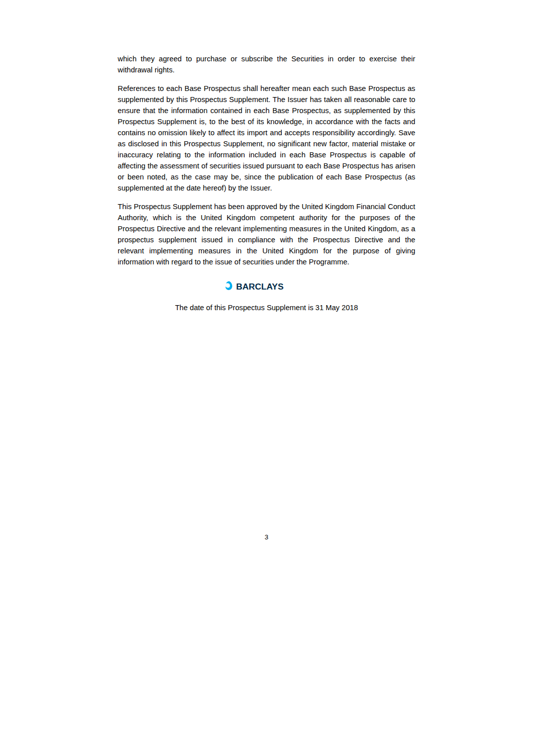which they agreed to purchase or subscribe the Securities in order to exercise their withdrawal rights.
References to each Base Prospectus shall hereafter mean each such Base Prospectus as supplemented by this Prospectus Supplement. The Issuer has taken all reasonable care to ensure that the information contained in each Base Prospectus, as supplemented by this Prospectus Supplement is, to the best of its knowledge, in accordance with the facts and contains no omission likely to affect its import and accepts responsibility accordingly. Save as disclosed in this Prospectus Supplement, no significant new factor, material mistake or inaccuracy relating to the information included in each Base Prospectus is capable of affecting the assessment of securities issued pursuant to each Base Prospectus has arisen or been noted, as the case may be, since the publication of each Base Prospectus (as supplemented at the date hereof) by the Issuer.
This Prospectus Supplement has been approved by the United Kingdom Financial Conduct Authority, which is the United Kingdom competent authority for the purposes of the Prospectus Directive and the relevant implementing measures in the United Kingdom, as a prospectus supplement issued in compliance with the Prospectus Directive and the relevant implementing measures in the United Kingdom for the purpose of giving information with regard to the issue of securities under the Programme.
The date of this Prospectus Supplement is 31 May 2018
3